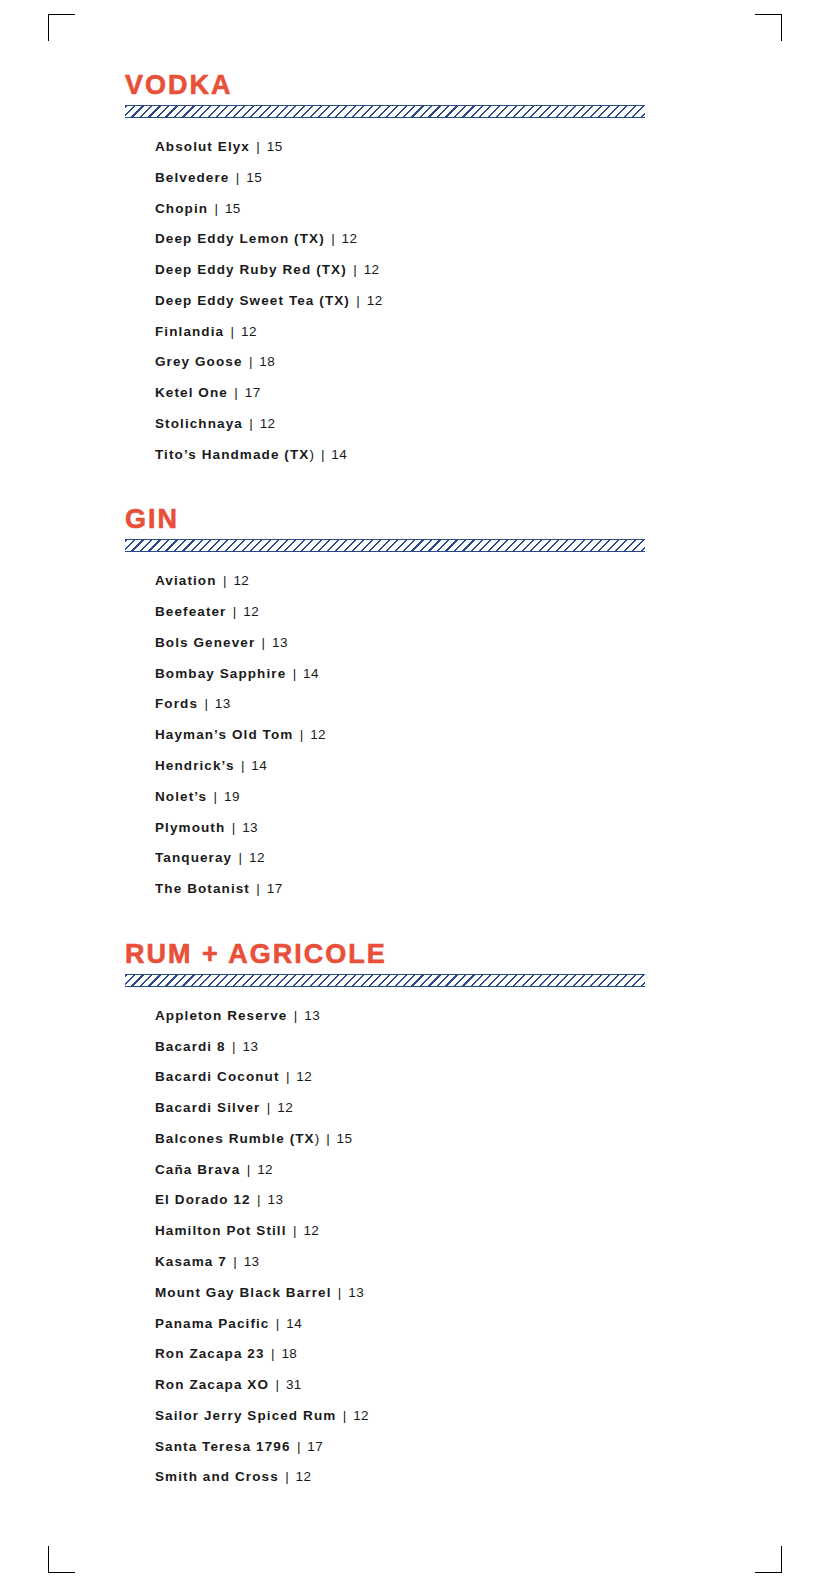Vodka
Absolut Elyx | 15
Belvedere | 15
Chopin | 15
Deep Eddy Lemon (TX) | 12
Deep Eddy Ruby Red (TX) | 12
Deep Eddy Sweet Tea (TX) | 12
Finlandia | 12
Grey Goose | 18
Ketel One | 17
Stolichnaya | 12
Tito’s Handmade (TX) | 14
Gin
Aviation | 12
Beefeater | 12
Bols Genever | 13
Bombay Sapphire | 14
Fords | 13
Hayman’s Old Tom | 12
Hendrick’s | 14
Nolet’s | 19
Plymouth | 13
Tanqueray | 12
The Botanist | 17
Rum + Agricole
Appleton Reserve | 13
Bacardi 8 | 13
Bacardi Coconut | 12
Bacardi Silver | 12
Balcones Rumble (TX) | 15
Caña Brava | 12
El Dorado 12 | 13
Hamilton Pot Still | 12
Kasama 7 | 13
Mount Gay Black Barrel | 13
Panama Pacific | 14
Ron Zacapa 23 | 18
Ron Zacapa XO | 31
Sailor Jerry Spiced Rum | 12
Santa Teresa 1796 | 17
Smith and Cross | 12